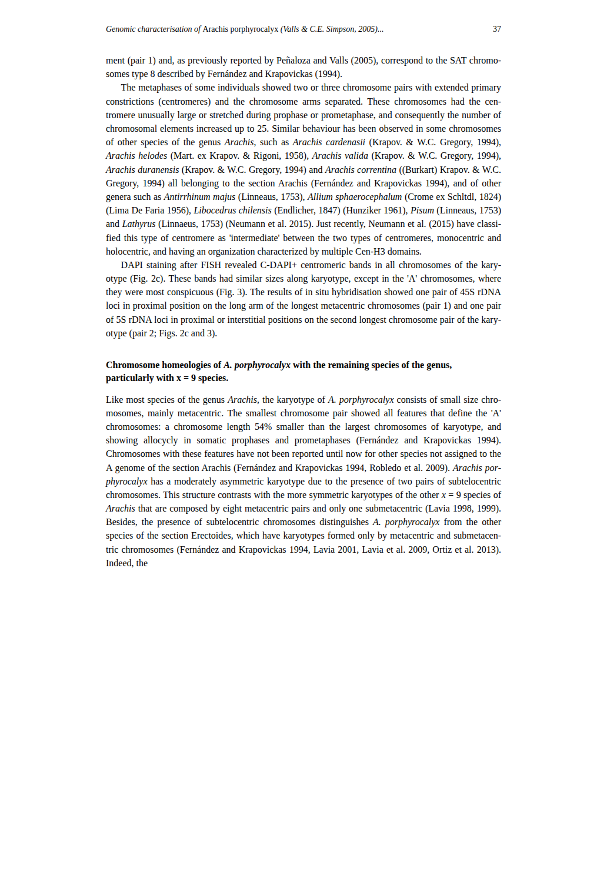Genomic characterisation of Arachis porphyrocalyx (Valls & C.E. Simpson, 2005)... 37
ment (pair 1) and, as previously reported by Peñaloza and Valls (2005), correspond to the SAT chromosomes type 8 described by Fernández and Krapovickas (1994).
The metaphases of some individuals showed two or three chromosome pairs with extended primary constrictions (centromeres) and the chromosome arms separated. These chromosomes had the centromere unusually large or stretched during prophase or prometaphase, and consequently the number of chromosomal elements increased up to 25. Similar behaviour has been observed in some chromosomes of other species of the genus Arachis, such as Arachis cardenasii (Krapov. & W.C. Gregory, 1994), Arachis helodes (Mart. ex Krapov. & Rigoni, 1958), Arachis valida (Krapov. & W.C. Gregory, 1994), Arachis duranensis (Krapov. & W.C. Gregory, 1994) and Arachis correntina ((Burkart) Krapov. & W.C. Gregory, 1994) all belonging to the section Arachis (Fernández and Krapovickas 1994), and of other genera such as Antirrhinum majus (Linneaus, 1753), Allium sphaerocephalum (Crome ex Schltdl, 1824) (Lima De Faria 1956), Libocedrus chilensis (Endlicher, 1847) (Hunziker 1961), Pisum (Linneaus, 1753) and Lathyrus (Linnaeus, 1753) (Neumann et al. 2015). Just recently, Neumann et al. (2015) have classified this type of centromere as 'intermediate' between the two types of centromeres, monocentric and holocentric, and having an organization characterized by multiple Cen-H3 domains.
DAPI staining after FISH revealed C-DAPI+ centromeric bands in all chromosomes of the karyotype (Fig. 2c). These bands had similar sizes along karyotype, except in the 'A' chromosomes, where they were most conspicuous (Fig. 3). The results of in situ hybridisation showed one pair of 45S rDNA loci in proximal position on the long arm of the longest metacentric chromosomes (pair 1) and one pair of 5S rDNA loci in proximal or interstitial positions on the second longest chromosome pair of the karyotype (pair 2; Figs. 2c and 3).
Chromosome homeologies of A. porphyrocalyx with the remaining species of the genus, particularly with x = 9 species.
Like most species of the genus Arachis, the karyotype of A. porphyrocalyx consists of small size chromosomes, mainly metacentric. The smallest chromosome pair showed all features that define the 'A' chromosomes: a chromosome length 54% smaller than the largest chromosomes of karyotype, and showing allocycly in somatic prophases and prometaphases (Fernández and Krapovickas 1994). Chromosomes with these features have not been reported until now for other species not assigned to the A genome of the section Arachis (Fernández and Krapovickas 1994, Robledo et al. 2009). Arachis porphyrocalyx has a moderately asymmetric karyotype due to the presence of two pairs of subtelocentric chromosomes. This structure contrasts with the more symmetric karyotypes of the other x = 9 species of Arachis that are composed by eight metacentric pairs and only one submetacentric (Lavia 1998, 1999). Besides, the presence of subtelocentric chromosomes distinguishes A. porphyrocalyx from the other species of the section Erectoides, which have karyotypes formed only by metacentric and submetacentric chromosomes (Fernández and Krapovickas 1994, Lavia 2001, Lavia et al. 2009, Ortiz et al. 2013). Indeed, the